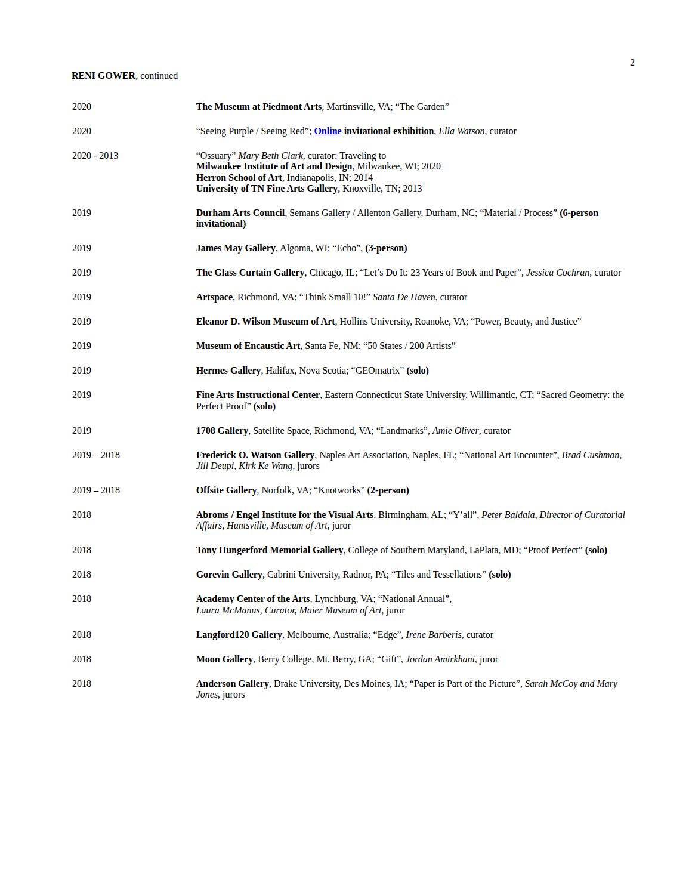2
RENI GOWER, continued
| 2020 | The Museum at Piedmont Arts , Martinsville, VA; “The Garden” |
| 2020 | “Seeing Purple / Seeing Red”; Online invitational exhibition , Ella Watson , curator |
| 2020 - 2013 | “Ossuary” Mary Beth Clark , curator: Traveling to Milwaukee Institute of Art and Design , Milwaukee, WI; 2020 Herron School of Art , Indianapolis, IN; 2014 University of TN Fine Arts Gallery , Knoxville, TN; 2013 |
| 2019 | Durham Arts Council , Semans Gallery / Allenton Gallery, Durham, NC; “Material / Process” (6-person invitational) |
| 2019 | James May Gallery , Algoma, WI; “Echo”, (3-person) |
| 2019 | The Glass Curtain Gallery , Chicago, IL; “Let’s Do It: 23 Years of Book and Paper”, Jessica Cochran , curator |
| 2019 | Artspace , Richmond, VA; “Think Small 10!” Santa De Haven , curator |
| 2019 | Eleanor D. Wilson Museum of Art , Hollins University, Roanoke, VA; “Power, Beauty, and Justice” |
| 2019 | Museum of Encaustic Art , Santa Fe, NM; “50 States / 200 Artists” |
| 2019 | Hermes Gallery , Halifax, Nova Scotia; “GEOmatrix” (solo) |
| 2019 | Fine Arts Instructional Center , Eastern Connecticut State University, Willimantic, CT; “Sacred Geometry: the Perfect Proof” (solo) |
| 2019 | 1708 Gallery , Satellite Space, Richmond, VA; “Landmarks”, Amie Oliver , curator |
| 2019 – 2018 | Frederick O. Watson Gallery , Naples Art Association, Naples, FL; “National Art Encounter”, Brad Cushman, Jill Deupi, Kirk Ke Wang , jurors |
| 2019 – 2018 | Offsite Gallery , Norfolk, VA; “Knotworks” (2-person) |
| 2018 | Abroms / Engel Institute for the Visual Arts . Birmingham, AL; “Y’all”, Peter Baldaia, Director of Curatorial Affairs, Huntsville, Museum of Art , juror |
| 2018 | Tony Hungerford Memorial Gallery , College of Southern Maryland, LaPlata, MD; “Proof Perfect” (solo) |
| 2018 | Gorevin Gallery , Cabrini University, Radnor, PA; “Tiles and Tessellations” (solo) |
| 2018 | Academy Center of the Arts , Lynchburg, VA; “National Annual”, Laura McManus, Curator, Maier Museum of Art , juror |
| 2018 | Langford120 Gallery , Melbourne, Australia; “Edge”, Irene Barberis , curator |
| 2018 | Moon Gallery , Berry College, Mt. Berry, GA; “Gift”, Jordan Amirkhani , juror |
| 2018 | Anderson Gallery , Drake University, Des Moines, IA; “Paper is Part of the Picture”, Sarah McCoy and Mary Jones , jurors |